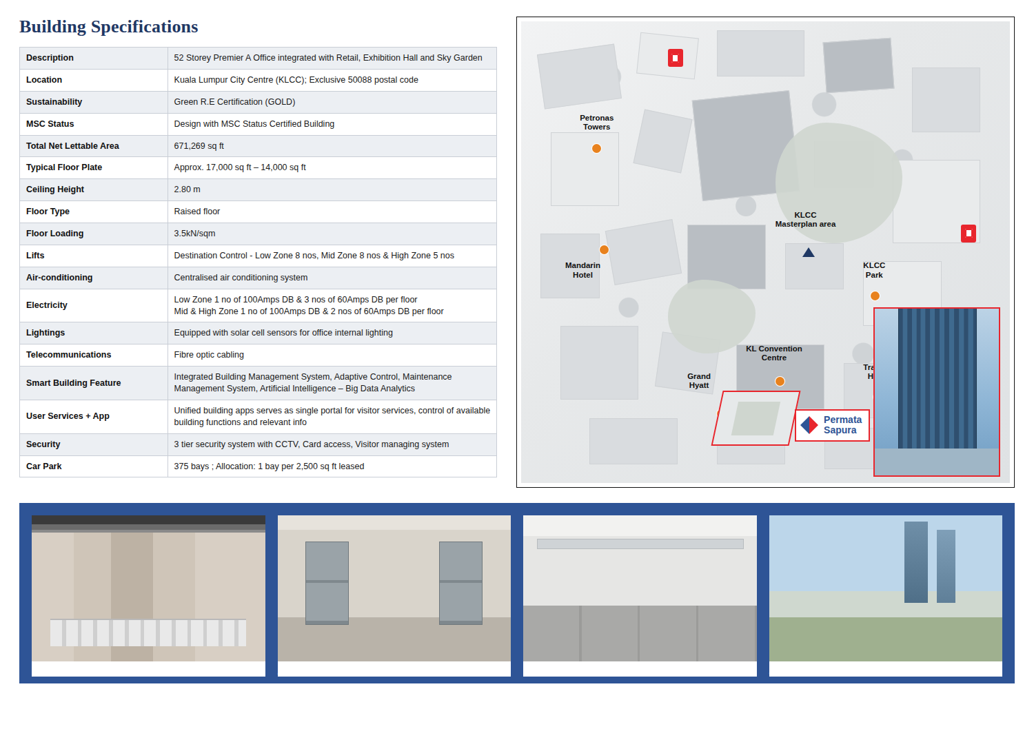Building Specifications
| Description | 52 Storey Premier A Office integrated with Retail, Exhibition Hall and Sky Garden |
| Location | Kuala Lumpur City Centre (KLCC); Exclusive 50088 postal code |
| Sustainability | Green R.E Certification (GOLD) |
| MSC Status | Design with MSC Status Certified Building |
| Total Net Lettable Area | 671,269 sq ft |
| Typical Floor Plate | Approx. 17,000 sq ft – 14,000 sq ft |
| Ceiling Height | 2.80 m |
| Floor Type | Raised floor |
| Floor Loading | 3.5kN/sqm |
| Lifts | Destination Control - Low Zone 8 nos, Mid Zone 8 nos & High Zone 5 nos |
| Air-conditioning | Centralised air conditioning system |
| Electricity | Low Zone 1 no of 100Amps DB & 3 nos of 60Amps DB per floor Mid & High Zone 1 no of 100Amps DB & 2 nos of 60Amps DB per floor |
| Lightings | Equipped with solar cell sensors for office internal lighting |
| Telecommunications | Fibre optic cabling |
| Smart Building Feature | Integrated Building Management System, Adaptive Control, Maintenance Management System, Artificial Intelligence – Big Data Analytics |
| User Services + App | Unified building apps serves as single portal for visitor services, control of available building functions and relevant info |
| Security | 3 tier security system with CCTV, Card access, Visitor managing system |
| Car Park | 375 bays ; Allocation: 1 bay per 2,500 sq ft leased |
Petronas
Towers
Mandarin
Hotel
KLCC
Masterplan area
KLCC
Park
KL Convention
Centre
Grand
Hyatt
Traders
Hotel
Permata
Sapura
Main Office Lobby
Lift Lobby
Demised Premises
Sky Garden